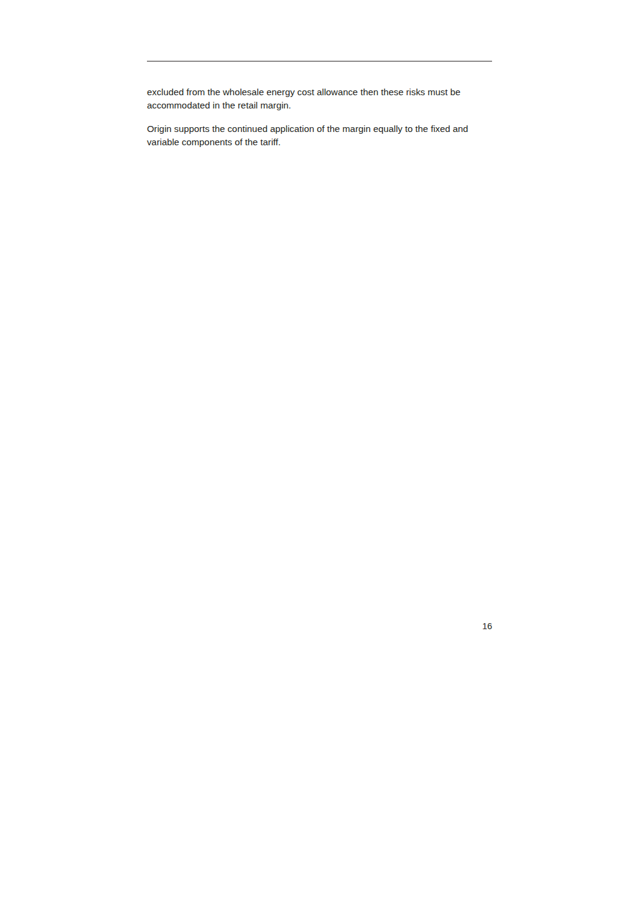excluded from the wholesale energy cost allowance then these risks must be accommodated in the retail margin.
Origin supports the continued application of the margin equally to the fixed and variable components of the tariff.
16